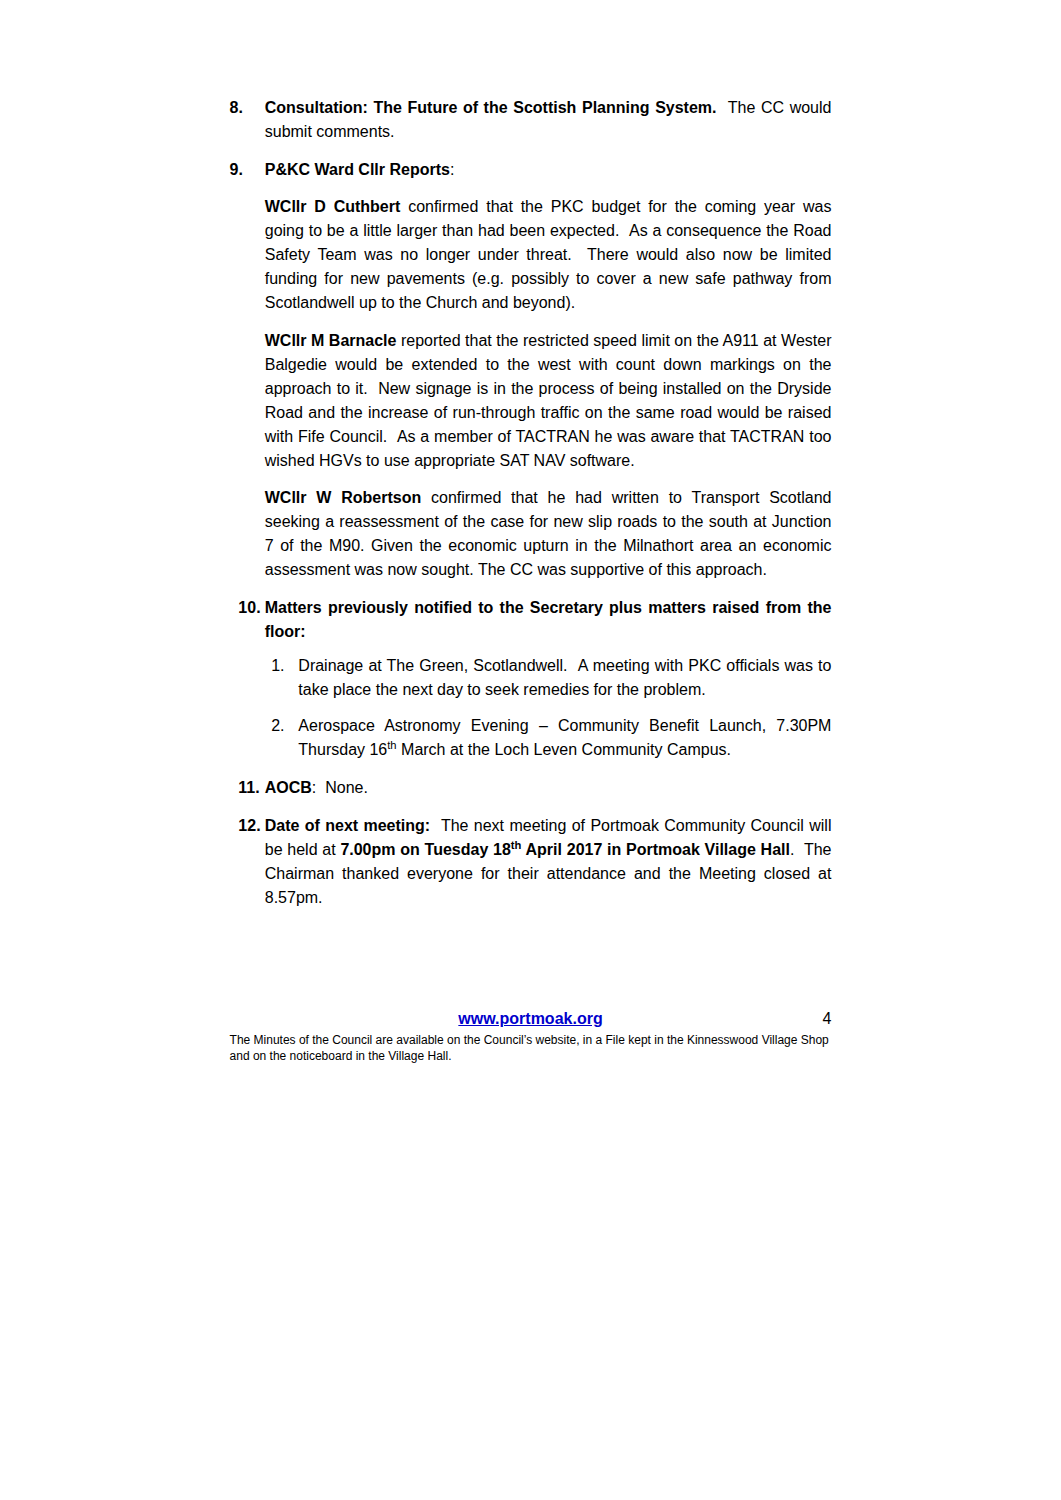Consultation: The Future of the Scottish Planning System. The CC would submit comments.
P&KC Ward Cllr Reports:
WCllr D Cuthbert confirmed that the PKC budget for the coming year was going to be a little larger than had been expected. As a consequence the Road Safety Team was no longer under threat. There would also now be limited funding for new pavements (e.g. possibly to cover a new safe pathway from Scotlandwell up to the Church and beyond).
WCllr M Barnacle reported that the restricted speed limit on the A911 at Wester Balgedie would be extended to the west with count down markings on the approach to it. New signage is in the process of being installed on the Dryside Road and the increase of run-through traffic on the same road would be raised with Fife Council. As a member of TACTRAN he was aware that TACTRAN too wished HGVs to use appropriate SAT NAV software.
WCllr W Robertson confirmed that he had written to Transport Scotland seeking a reassessment of the case for new slip roads to the south at Junction 7 of the M90. Given the economic upturn in the Milnathort area an economic assessment was now sought. The CC was supportive of this approach.
Matters previously notified to the Secretary plus matters raised from the floor:
Drainage at The Green, Scotlandwell. A meeting with PKC officials was to take place the next day to seek remedies for the problem.
Aerospace Astronomy Evening – Community Benefit Launch, 7.30PM Thursday 16th March at the Loch Leven Community Campus.
AOCB: None.
Date of next meeting: The next meeting of Portmoak Community Council will be held at 7.00pm on Tuesday 18th April 2017 in Portmoak Village Hall. The Chairman thanked everyone for their attendance and the Meeting closed at 8.57pm.
4
www.portmoak.org
The Minutes of the Council are available on the Council’s website, in a File kept in the Kinnesswood Village Shop and on the noticeboard in the Village Hall.